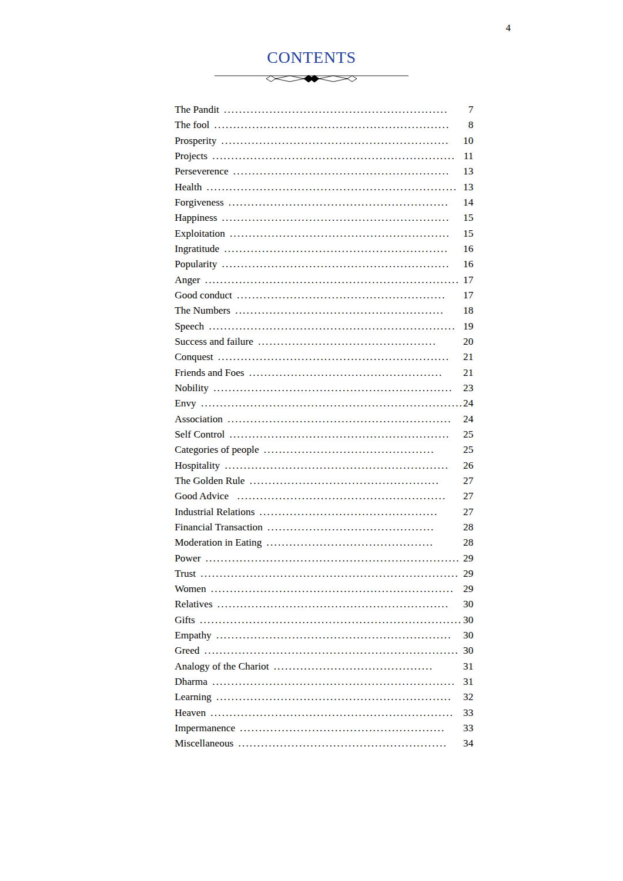4
CONTENTS
| The Pandit ........................................................... | 7 |
| The fool .............................................................. | 8 |
| Prosperity ............................................................ | 10 |
| Projects ................................................................ | 11 |
| Perseverence ......................................................... | 13 |
| Health .................................................................. | 13 |
| Forgiveness .......................................................... | 14 |
| Happiness ............................................................ | 15 |
| Exploitation .......................................................... | 15 |
| Ingratitude ........................................................... | 16 |
| Popularity ............................................................ | 16 |
| Anger ................................................................... | 17 |
| Good conduct ....................................................... | 17 |
| The Numbers ....................................................... | 18 |
| Speech ................................................................. | 19 |
| Success and failure ............................................... | 20 |
| Conquest ............................................................. | 21 |
| Friends and Foes ................................................... | 21 |
| Nobility ............................................................... | 23 |
| Envy ..................................................................... | 24 |
| Association ........................................................... | 24 |
| Self Control .......................................................... | 25 |
| Categories of people ............................................. | 25 |
| Hospitality ........................................................... | 26 |
| The Golden Rule .................................................. | 27 |
| Good Advice ....................................................... | 27 |
| Industrial Relations ............................................... | 27 |
| Financial Transaction ............................................ | 28 |
| Moderation in Eating ............................................ | 28 |
| Power ................................................................... | 29 |
| Trust .................................................................... | 29 |
| Women ................................................................ | 29 |
| Relatives ............................................................. | 30 |
| Gifts ..................................................................... | 30 |
| Empathy .............................................................. | 30 |
| Greed ................................................................... | 30 |
| Analogy of the Chariot .......................................... | 31 |
| Dharma ................................................................ | 31 |
| Learning .............................................................. | 32 |
| Heaven ................................................................ | 33 |
| Impermanence ...................................................... | 33 |
| Miscellaneous ....................................................... | 34 |